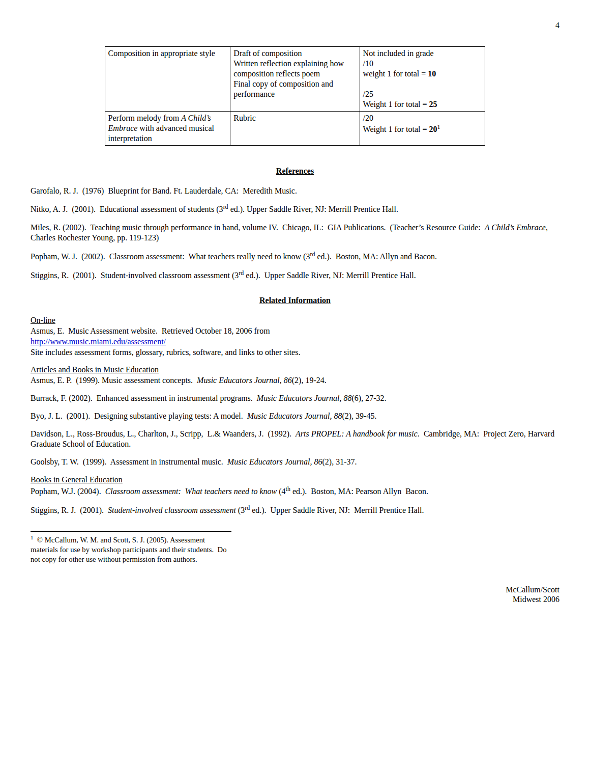4
| Composition in appropriate style | Draft of composition Written reflection explaining how composition reflects poem Final copy of composition and performance | Not included in grade /10 weight 1 for total = 10 /25 Weight 1 for total = 25 |
| Perform melody from A Child’s Embrace with advanced musical interpretation | Rubric | /20 Weight 1 for total = 20 1 |
References
Garofalo, R. J. (1976) Blueprint for Band. Ft. Lauderdale, CA: Meredith Music.
Nitko, A. J. (2001). Educational assessment of students (3rd ed.). Upper Saddle River, NJ: Merrill Prentice Hall.
Miles, R. (2002). Teaching music through performance in band, volume IV. Chicago, IL: GIA Publications. (Teacher’s Resource Guide: A Child’s Embrace, Charles Rochester Young, pp. 119-123)
Popham, W. J. (2002). Classroom assessment: What teachers really need to know (3rd ed.). Boston, MA: Allyn and Bacon.
Stiggins, R. (2001). Student-involved classroom assessment (3rd ed.). Upper Saddle River, NJ: Merrill Prentice Hall.
Related Information
On-line
Asmus, E. Music Assessment website. Retrieved October 18, 2006 from
http://www.music.miami.edu/assessment/
Site includes assessment forms, glossary, rubrics, software, and links to other sites.
Articles and Books in Music Education
Asmus, E. P. (1999). Music assessment concepts. Music Educators Journal, 86(2), 19-24.
Burrack, F. (2002). Enhanced assessment in instrumental programs. Music Educators Journal, 88(6), 27-32.
Byo, J. L. (2001). Designing substantive playing tests: A model. Music Educators Journal, 88(2), 39-45.
Davidson, L., Ross-Broudus, L., Charlton, J., Scripp, L.& Waanders, J. (1992). Arts PROPEL: A handbook for music. Cambridge, MA: Project Zero, Harvard Graduate School of Education.
Goolsby, T. W. (1999). Assessment in instrumental music. Music Educators Journal, 86(2), 31-37.
Books in General Education
Popham, W.J. (2004). Classroom assessment: What teachers need to know (4th ed.). Boston, MA: Pearson Allyn Bacon.
Stiggins, R. J. (2001). Student-involved classroom assessment (3rd ed.). Upper Saddle River, NJ: Merrill Prentice Hall.
1 © McCallum, W. M. and Scott, S. J. (2005). Assessment materials for use by workshop participants and their students. Do not copy for other use without permission from authors.
McCallum/Scott Midwest 2006